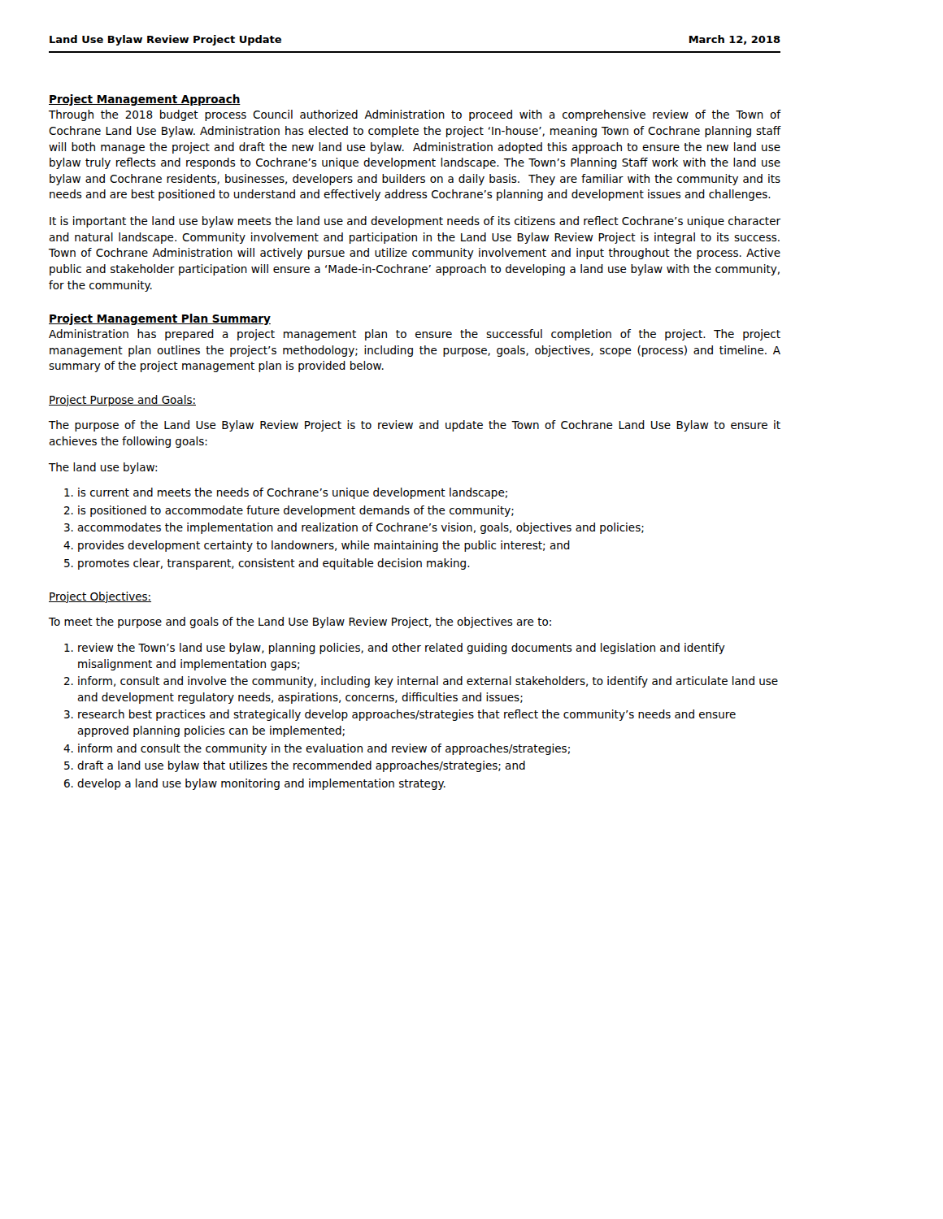Land Use Bylaw Review Project Update March 12, 2018
Project Management Approach
Through the 2018 budget process Council authorized Administration to proceed with a comprehensive review of the Town of Cochrane Land Use Bylaw. Administration has elected to complete the project ‘In-house’, meaning Town of Cochrane planning staff will both manage the project and draft the new land use bylaw. Administration adopted this approach to ensure the new land use bylaw truly reflects and responds to Cochrane’s unique development landscape. The Town’s Planning Staff work with the land use bylaw and Cochrane residents, businesses, developers and builders on a daily basis. They are familiar with the community and its needs and are best positioned to understand and effectively address Cochrane’s planning and development issues and challenges.
It is important the land use bylaw meets the land use and development needs of its citizens and reflect Cochrane’s unique character and natural landscape. Community involvement and participation in the Land Use Bylaw Review Project is integral to its success. Town of Cochrane Administration will actively pursue and utilize community involvement and input throughout the process. Active public and stakeholder participation will ensure a ‘Made-in-Cochrane’ approach to developing a land use bylaw with the community, for the community.
Project Management Plan Summary
Administration has prepared a project management plan to ensure the successful completion of the project. The project management plan outlines the project’s methodology; including the purpose, goals, objectives, scope (process) and timeline. A summary of the project management plan is provided below.
Project Purpose and Goals:
The purpose of the Land Use Bylaw Review Project is to review and update the Town of Cochrane Land Use Bylaw to ensure it achieves the following goals:
The land use bylaw:
is current and meets the needs of Cochrane’s unique development landscape;
is positioned to accommodate future development demands of the community;
accommodates the implementation and realization of Cochrane’s vision, goals, objectives and policies;
provides development certainty to landowners, while maintaining the public interest; and
promotes clear, transparent, consistent and equitable decision making.
Project Objectives:
To meet the purpose and goals of the Land Use Bylaw Review Project, the objectives are to:
review the Town’s land use bylaw, planning policies, and other related guiding documents and legislation and identify misalignment and implementation gaps;
inform, consult and involve the community, including key internal and external stakeholders, to identify and articulate land use and development regulatory needs, aspirations, concerns, difficulties and issues;
research best practices and strategically develop approaches/strategies that reflect the community’s needs and ensure approved planning policies can be implemented;
inform and consult the community in the evaluation and review of approaches/strategies;
draft a land use bylaw that utilizes the recommended approaches/strategies; and
develop a land use bylaw monitoring and implementation strategy.